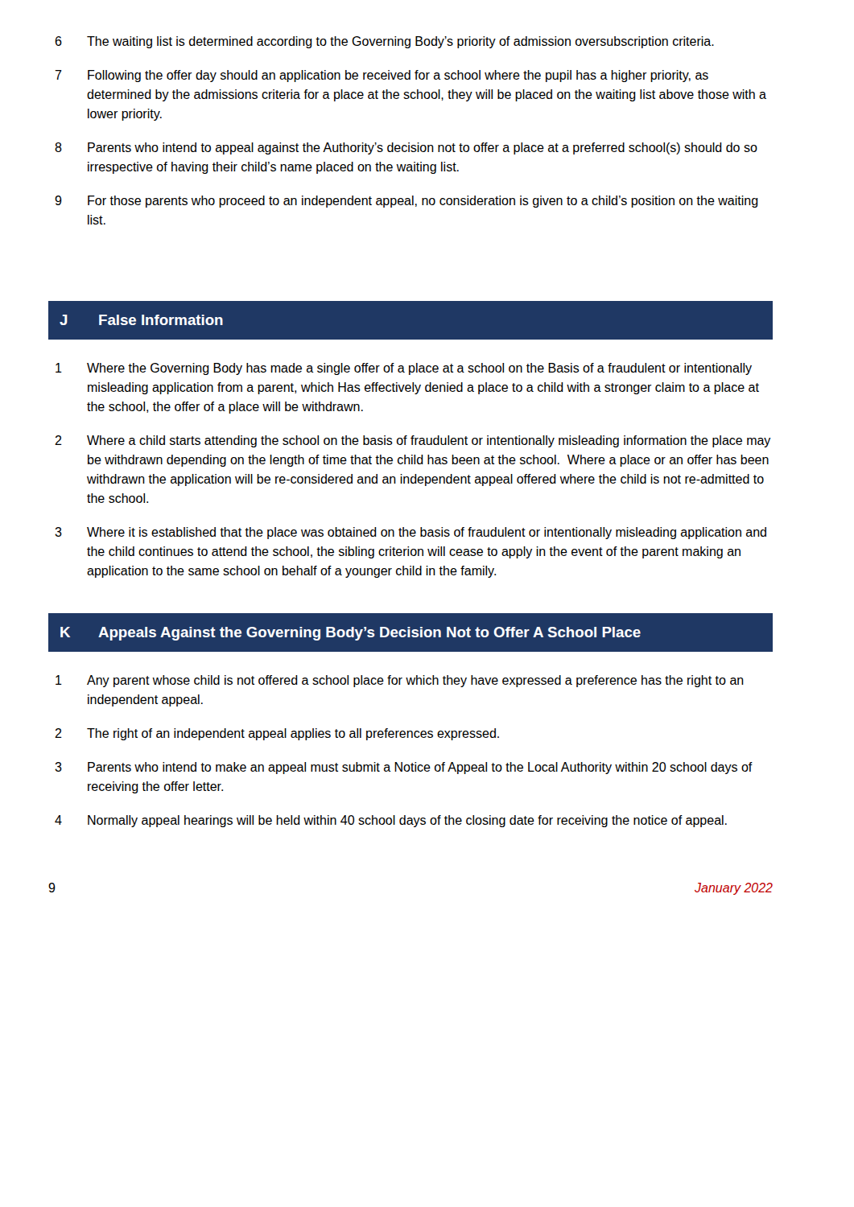6 The waiting list is determined according to the Governing Body’s priority of admission oversubscription criteria.
7 Following the offer day should an application be received for a school where the pupil has a higher priority, as determined by the admissions criteria for a place at the school, they will be placed on the waiting list above those with a lower priority.
8 Parents who intend to appeal against the Authority’s decision not to offer a place at a preferred school(s) should do so irrespective of having their child’s name placed on the waiting list.
9 For those parents who proceed to an independent appeal, no consideration is given to a child’s position on the waiting list.
JFalse Information
1 Where the Governing Body has made a single offer of a place at a school on the Basis of a fraudulent or intentionally misleading application from a parent, which Has effectively denied a place to a child with a stronger claim to a place at the school, the offer of a place will be withdrawn.
2 Where a child starts attending the school on the basis of fraudulent or intentionally misleading information the place may be withdrawn depending on the length of time that the child has been at the school. Where a place or an offer has been withdrawn the application will be re-considered and an independent appeal offered where the child is not re-admitted to the school.
3 Where it is established that the place was obtained on the basis of fraudulent or intentionally misleading application and the child continues to attend the school, the sibling criterion will cease to apply in the event of the parent making an application to the same school on behalf of a younger child in the family.
KAppeals Against the Governing Body’s Decision Not to Offer A School Place
1 Any parent whose child is not offered a school place for which they have expressed a preference has the right to an independent appeal.
2 The right of an independent appeal applies to all preferences expressed.
3 Parents who intend to make an appeal must submit a Notice of Appeal to the Local Authority within 20 school days of receiving the offer letter.
4 Normally appeal hearings will be held within 40 school days of the closing date for receiving the notice of appeal.
9 January 2022